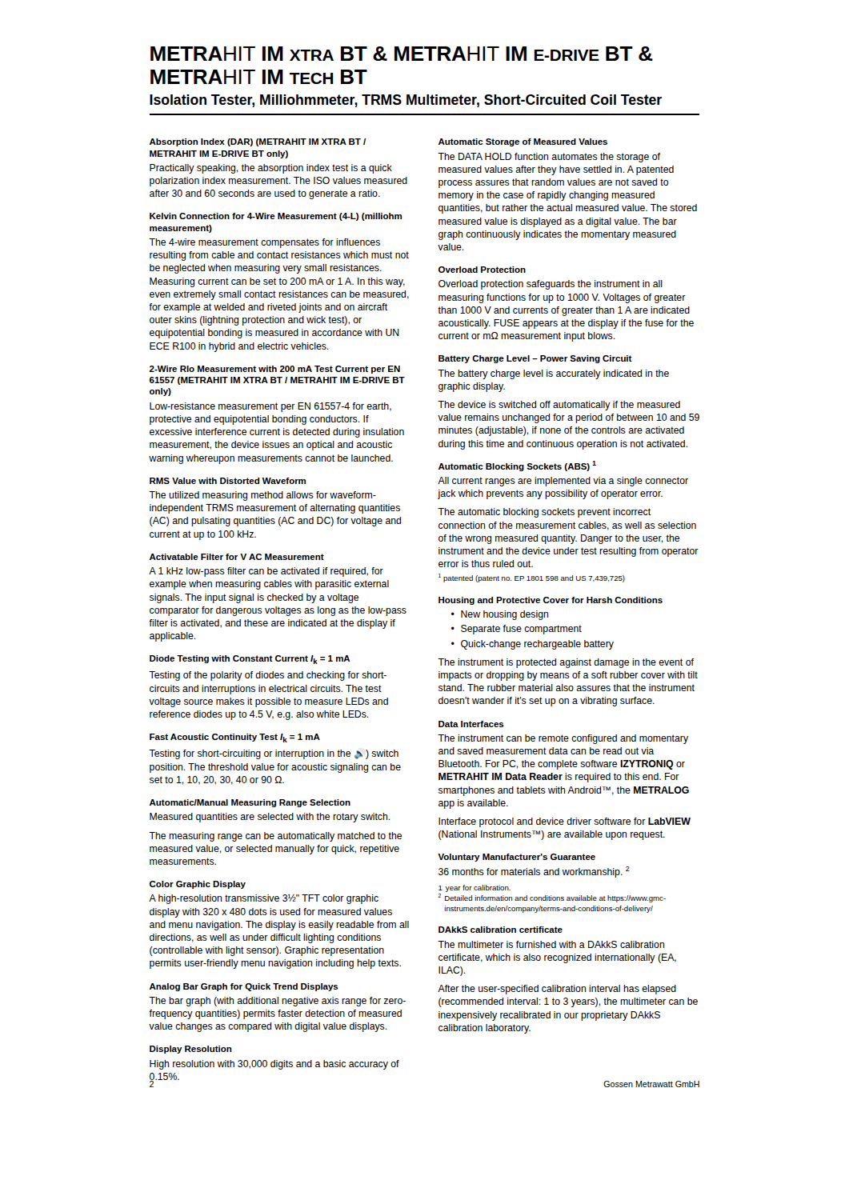METRAHIT IM XTRA BT & METRAHIT IM E-DRIVE BT &
METRAHIT IM TECH BT
Isolation Tester, Milliohmmeter, TRMS Multimeter, Short-Circuited Coil Tester
Absorption Index (DAR) (METRAHIT IM XTRA BT / METRAHIT IM E-DRIVE BT only)
Practically speaking, the absorption index test is a quick polarization index measurement. The ISO values measured after 30 and 60 seconds are used to generate a ratio.
Kelvin Connection for 4-Wire Measurement (4-L) (milliohm measurement)
The 4-wire measurement compensates for influences resulting from cable and contact resistances which must not be neglected when measuring very small resistances. Measuring current can be set to 200 mA or 1 A. In this way, even extremely small contact resistances can be measured, for example at welded and riveted joints and on aircraft outer skins (lightning protection and wick test), or equipotential bonding is measured in accordance with UN ECE R100 in hybrid and electric vehicles.
2-Wire Rlo Measurement with 200 mA Test Current per EN 61557 (METRAHIT IM XTRA BT / METRAHIT IM E-DRIVE BT only)
Low-resistance measurement per EN 61557-4 for earth, protective and equipotential bonding conductors. If excessive interference current is detected during insulation measurement, the device issues an optical and acoustic warning whereupon measurements cannot be launched.
RMS Value with Distorted Waveform
The utilized measuring method allows for waveform-independent TRMS measurement of alternating quantities (AC) and pulsating quantities (AC and DC) for voltage and current at up to 100 kHz.
Activatable Filter for V AC Measurement
A 1 kHz low-pass filter can be activated if required, for example when measuring cables with parasitic external signals. The input signal is checked by a voltage comparator for dangerous voltages as long as the low-pass filter is activated, and these are indicated at the display if applicable.
Diode Testing with Constant Current Ik = 1 mA
Testing of the polarity of diodes and checking for short-circuits and interruptions in electrical circuits. The test voltage source makes it possible to measure LEDs and reference diodes up to 4.5 V, e.g. also white LEDs.
Fast Acoustic Continuity Test Ik = 1 mA
Testing for short-circuiting or interruption in the 🔊) switch position. The threshold value for acoustic signaling can be set to 1, 10, 20, 30, 40 or 90 Ω.
Automatic/Manual Measuring Range Selection
Measured quantities are selected with the rotary switch.
The measuring range can be automatically matched to the measured value, or selected manually for quick, repetitive measurements.
Color Graphic Display
A high-resolution transmissive 3½" TFT color graphic display with 320 x 480 dots is used for measured values and menu navigation. The display is easily readable from all directions, as well as under difficult lighting conditions (controllable with light sensor). Graphic representation permits user-friendly menu navigation including help texts.
Analog Bar Graph for Quick Trend Displays
The bar graph (with additional negative axis range for zero-frequency quantities) permits faster detection of measured value changes as compared with digital value displays.
Display Resolution
High resolution with 30,000 digits and a basic accuracy of 0.15%.
Automatic Storage of Measured Values
The DATA HOLD function automates the storage of measured values after they have settled in. A patented process assures that random values are not saved to memory in the case of rapidly changing measured quantities, but rather the actual measured value. The stored measured value is displayed as a digital value. The bar graph continuously indicates the momentary measured value.
Overload Protection
Overload protection safeguards the instrument in all measuring functions for up to 1000 V. Voltages of greater than 1000 V and currents of greater than 1 A are indicated acoustically. FUSE appears at the display if the fuse for the current or mΩ measurement input blows.
Battery Charge Level – Power Saving Circuit
The battery charge level is accurately indicated in the graphic display.
The device is switched off automatically if the measured value remains unchanged for a period of between 10 and 59 minutes (adjustable), if none of the controls are activated during this time and continuous operation is not activated.
Automatic Blocking Sockets (ABS) 1
All current ranges are implemented via a single connector jack which prevents any possibility of operator error.
The automatic blocking sockets prevent incorrect connection of the measurement cables, as well as selection of the wrong measured quantity. Danger to the user, the instrument and the device under test resulting from operator error is thus ruled out.
1 patented (patent no. EP 1801 598 and US 7,439,725)
Housing and Protective Cover for Harsh Conditions
New housing design
Separate fuse compartment
Quick-change rechargeable battery
The instrument is protected against damage in the event of impacts or dropping by means of a soft rubber cover with tilt stand. The rubber material also assures that the instrument doesn't wander if it's set up on a vibrating surface.
Data Interfaces
The instrument can be remote configured and momentary and saved measurement data can be read out via Bluetooth. For PC, the complete software IZYTRONIQ or METRAHIT IM Data Reader is required to this end. For smartphones and tablets with Android™, the METRALOG app is available.
Interface protocol and device driver software for LabVIEW (National Instruments™) are available upon request.
Voluntary Manufacturer's Guarantee
36 months for materials and workmanship. 2
1 year for calibration.
2 Detailed information and conditions available at https://www.gmc-instruments.de/en/company/terms-and-conditions-of-delivery/
DAkkS calibration certificate
The multimeter is furnished with a DAkkS calibration certificate, which is also recognized internationally (EA, ILAC).
After the user-specified calibration interval has elapsed (recommended interval: 1 to 3 years), the multimeter can be inexpensively recalibrated in our proprietary DAkkS calibration laboratory.
2 Gossen Metrawatt GmbH